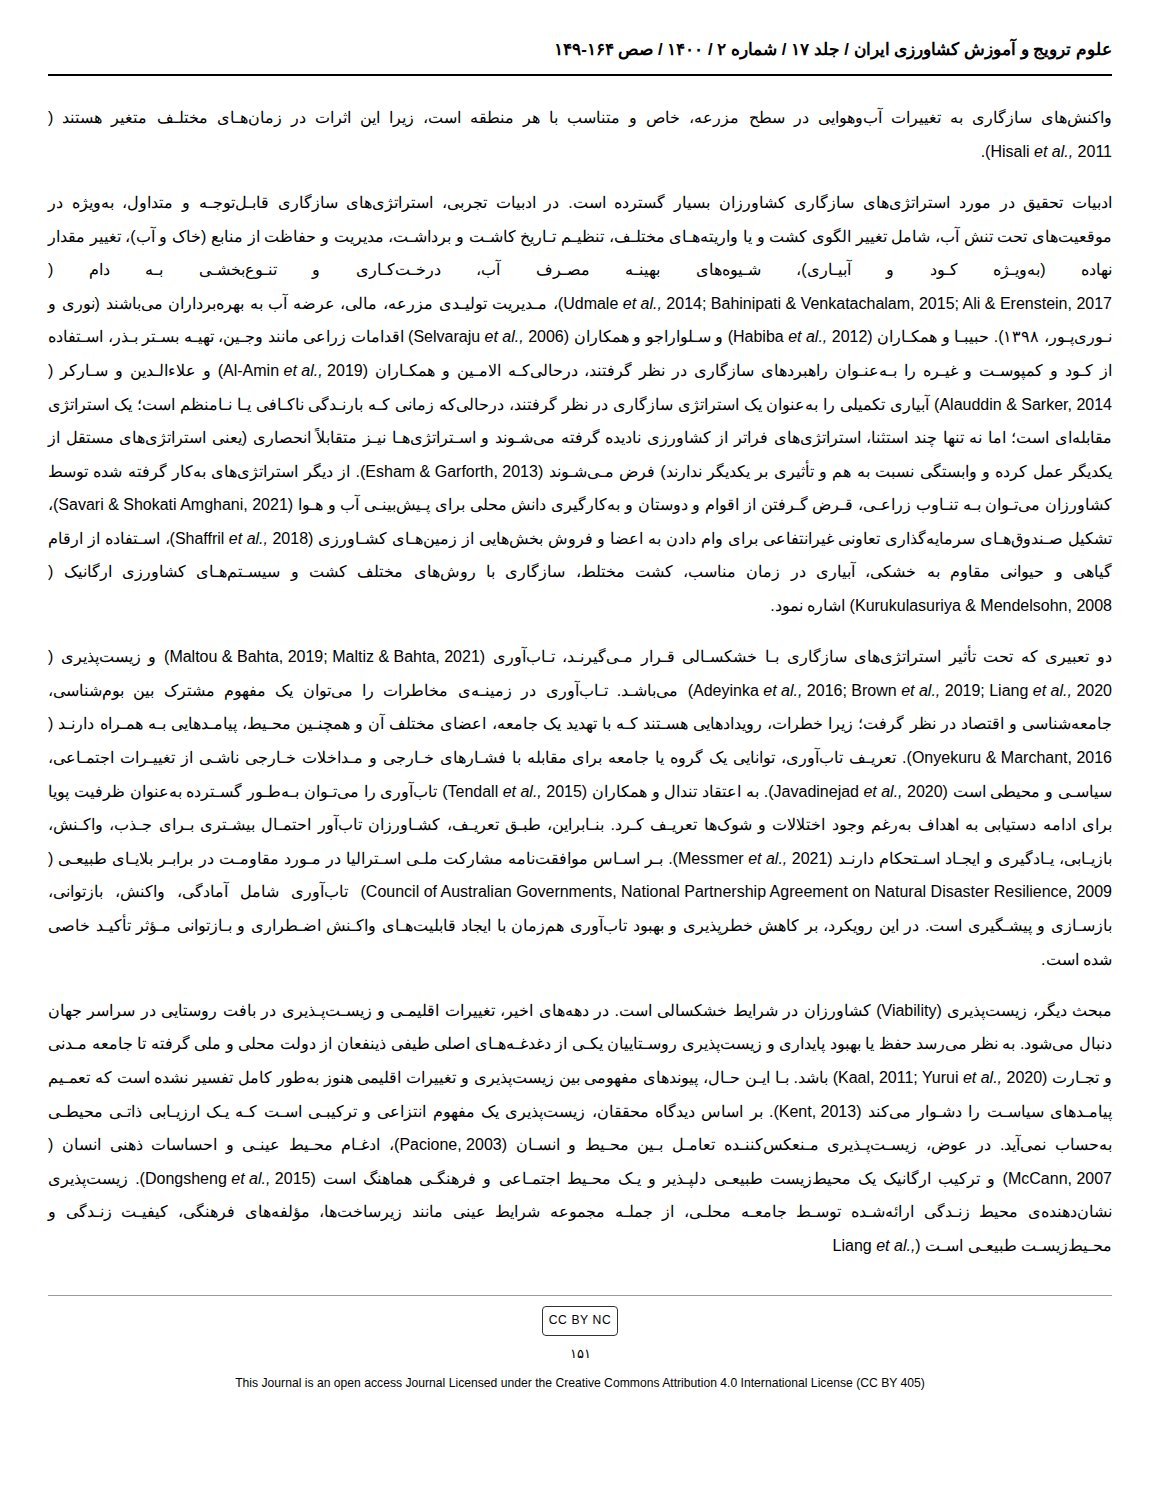علوم ترویج و آموزش کشاورزی ایران / جلد ۱۷ / شماره ۲ / ۱۴۰۰ / صص ۱۶۴-۱۴۹
واکنش‌های سازگاری به تغییرات آب‌وهوایی در سطح مزرعه، خاص و متناسب با هر منطقه است، زیرا این اثرات در زمان‌هـای مختلـف متغیر هستند (Hisali et al., 2011).
ادبیات تحقیق در مورد استراتژی‌های سازگاری کشاورزان بسیار گسترده است. در ادبیات تجربی، استراتژی‌های سازگاری قابـل‌توجـه و متداول، به‌ویژه در موقعیت‌های تحت تنش آب، شامل تغییر الگوی کشت و یا واریته‌هـای مختلـف، تنظیـم تـاریخ کاشـت و برداشـت، مدیریت و حفاظت از منابع (خاک و آب)، تغییر مقدار نهاده (به‌ویـژه کـود و آبیـاری)، شـیوه‌های بهینـه مصـرف آب، درخـت‌کـاری و تنـوع‌بخشـی بـه دام (Udmale et al., 2014; Bahinipati & Venkatachalam, 2015; Ali & Erenstein, 2017)، مـدیریت تولیـدی مزرعه، مالی، عرضه آب به بهره‌برداران می‌باشند (نوری و نـوری‌پـور، ۱۳۹۸). حبیبـا و همکـاران (Habiba et al., 2012) و سـلواراجو و همکاران (Selvaraju et al., 2006) اقدامات زراعی مانند وجـین، تهیـه بسـتر بـذر، اسـتفاده از کـود و کمپوسـت و غیـره را بـه‌عنـوان راهبردهای سازگاری در نظر گرفتند، درحالی‌کـه الامـین و همکـاران (Al-Amin et al., 2019) و علاءالـدین و سـارکر (Alauddin & Sarker, 2014) آبیاری تکمیلی را به‌عنوان یک استراتژی سازگاری در نظر گرفتند، درحالی‌که زمانی کـه بارنـدگی ناکـافی یـا نـامنظم است؛ یک استراتژی مقابله‌ای است؛ اما نه تنها چند استثنا، استراتژی‌های فراتر از کشاورزی نادیده گرفته می‌شـوند و اسـتراتژی‌هـا نیـز متقابلاً انحصاری (یعنی استراتژی‌های مستقل از یکدیگر عمل کرده و وابستگی نسبت به هم و تأثیری بر یکدیگر ندارند) فرض مـی‌شـوند (Esham & Garforth, 2013). از دیگر استراتژی‌های به‌کار گرفته شده توسط کشاورزان می‌تـوان بـه تنـاوب زراعـی، قـرض گـرفتن از اقوام و دوستان و به‌کارگیری دانش محلی برای پـیش‌بینـی آب و هـوا (Savari & Shokati Amghani, 2021)، تشکیل صـندوق‌هـای سرمایه‌گذاری تعاونی غیرانتفاعی برای وام دادن به اعضا و فروش بخش‌هایی از زمین‌هـای کشـاورزی (Shaffril et al., 2018)، اسـتفاده از ارقام گیاهی و حیوانی مقاوم به خشکی، آبیاری در زمان مناسب، کشت مختلط، سازگاری با روش‌های مختلف کشت و سیسـتم‌هـای کشاورزی ارگانیک (Kurukulasuriya & Mendelsohn, 2008) اشاره نمود.
دو تعبیری که تحت تأثیر استراتژی‌های سازگاری بـا خشکسـالی قـرار مـی‌گیرنـد، تـاب‌آوری (Maltou & Bahta, 2019; Maltiz & Bahta, 2021) و زیست‌پذیری (Adeyinka et al., 2016; Brown et al., 2019; Liang et al., 2020) می‌باشـد. تـاب‌آوری در زمینـه‌ی مخاطرات را می‌توان یک مفهوم مشترک بین بوم‌شناسی، جامعه‌شناسی و اقتصاد در نظر گرفت؛ زیرا خطرات، رویدادهایی هسـتند کـه با تهدید یک جامعه، اعضای مختلف آن و همچنـین محـیط، پیامـدهایی بـه همـراه دارنـد (Onyekuru & Marchant, 2016). تعریـف تاب‌آوری، توانایی یک گروه یا جامعه برای مقابله با فشـارهای خـارجی و مـداخلات خـارجی ناشـی از تغییـرات اجتمـاعی، سیاسـی و محیطی است (Javadinejad et al., 2020). به اعتقاد تندال و همکاران (Tendall et al., 2015) تاب‌آوری را می‌تـوان بـه‌طـور گسـترده به‌عنوان ظرفیت پویا برای ادامه دستیابی به اهداف به‌رغم وجود اختلالات و شوک‌ها تعریـف کـرد. بنـابراین، طبـق تعریـف، کشـاورزان تاب‌آور احتمـال بیشـتری بـرای جـذب، واکـنش، بازیـابی، یـادگیری و ایجـاد اسـتحکام دارنـد (Messmer et al., 2021). بـر اسـاس موافقت‌نامه مشارکت ملـی اسـترالیا در مـورد مقاومـت در برابـر بلایـای طبیعـی (Council of Australian Governments, National Partnership Agreement on Natural Disaster Resilience, 2009) تاب‌آوری شامل آمادگی، واکنش، بازتوانی، بازسـازی و پیشـگیری است. در این رویکرد، بر کاهش خطرپذیری و بهبود تاب‌آوری هم‌زمان با ایجاد قابلیت‌هـای واکـنش اضـطراری و بـازتوانی مـؤثر تأکیـد خاصی شده است.
مبحث دیگر، زیست‌پذیری (Viability) کشاورزان در شرایط خشکسالی است. در دهه‌های اخیر، تغییرات اقلیمـی و زیسـت‌پـذیری در بافت روستایی در سراسر جهان دنبال می‌شود. به نظر می‌رسد حفظ یا بهبود پایداری و زیست‌پذیری روسـتاییان یکـی از دغدغـه‌هـای اصلی طیفی ذینفعان از دولت محلی و ملی گرفته تا جامعه مـدنی و تجـارت (Kaal, 2011; Yurui et al., 2020) باشد. بـا ایـن حـال، پیوندهای مفهومی بین زیست‌پذیری و تغییرات اقلیمی هنوز به‌طور کامل تفسیر نشده است که تعمـیم پیامـدهای سیاسـت را دشـوار می‌کند (Kent, 2013). بر اساس دیدگاه محققان، زیست‌پذیری یک مفهوم انتزاعی و ترکیبـی اسـت کـه یـک ارزیـابی ذاتـی محیطـی به‌حساب نمی‌آید. در عوض، زیسـت‌پـذیری مـنعکس‌کننـده تعامـل بـین محـیط و انسـان (Pacione, 2003)، ادغـام محـیط عینـی و احساسات ذهنی انسان (McCann, 2007) و ترکیب ارگانیک یک محیط‌زیست طبیعـی دلپـذیر و یـک محـیط اجتمـاعی و فرهنگـی هماهنگ است (Dongsheng et al., 2015). زیست‌پذیری نشان‌دهنده‌ی محیط زنـدگی ارائه‌شـده توسـط جامعـه محلـی، از جملـه مجموعه شرایط عینی مانند زیرساخت‌ها، مؤلفه‌های فرهنگی، کیفیـت زنـدگی و محـیط‌زیسـت طبیعـی اسـت (Liang et al.,
CC BY NC
۱۵۱
This Journal is an open access Journal Licensed under the Creative Commons Attribution 4.0 International License (CC BY 405)